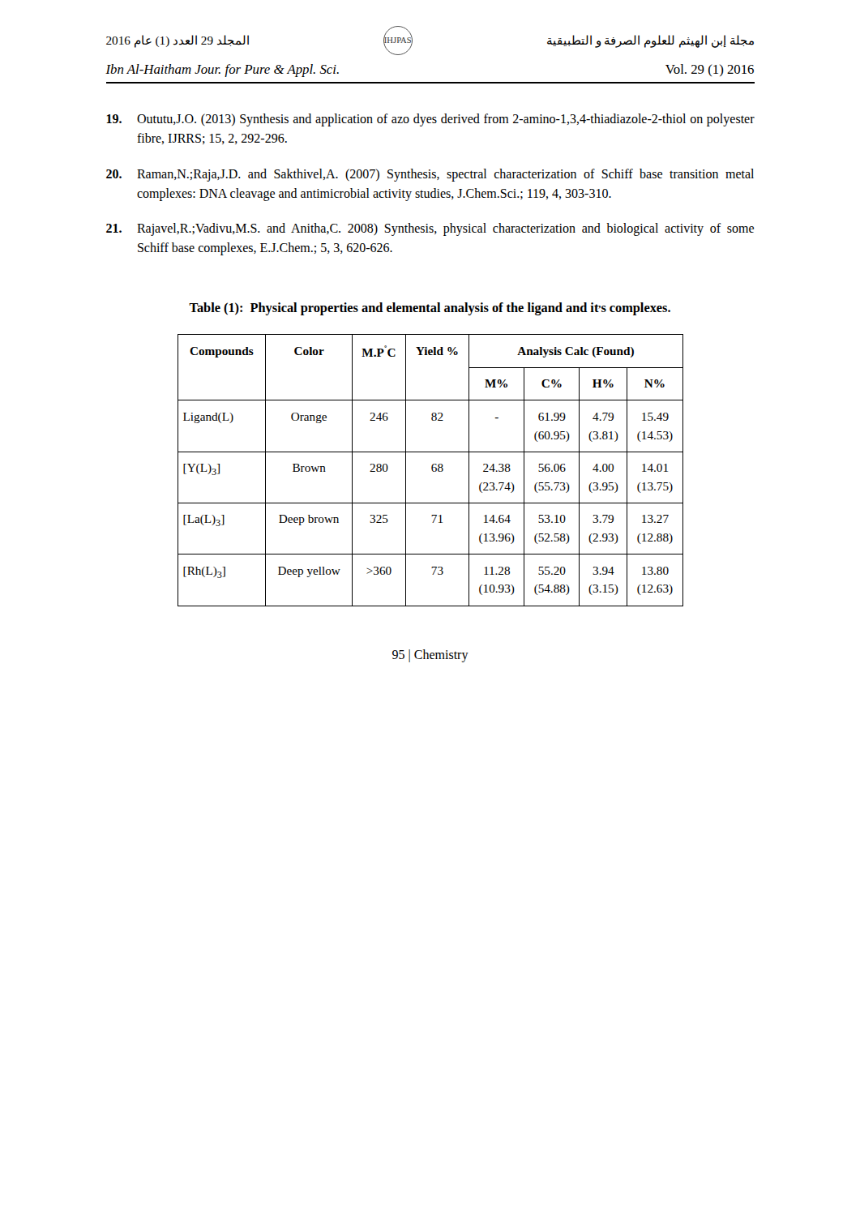المجلد 29 العدد (1) عام 2016 IHJPAS مجلة إبن الهيثم للعلوم الصرفة و التطبيقية
Ibn Al-Haitham Jour. for Pure & Appl. Sci. Vol. 29 (1) 2016
19. Oututu,J.O. (2013) Synthesis and application of azo dyes derived from 2-amino-1,3,4-thiadiazole-2-thiol on polyester fibre, IJRRS; 15, 2, 292-296.
20. Raman,N.;Raja,J.D. and Sakthivel,A. (2007) Synthesis, spectral characterization of Schiff base transition metal complexes: DNA cleavage and antimicrobial activity studies, J.Chem.Sci.; 119, 4, 303-310.
21. Rajavel,R.;Vadivu,M.S. and Anitha,C. 2008) Synthesis, physical characterization and biological activity of some Schiff base complexes, E.J.Chem.; 5, 3, 620-626.
Table (1): Physical properties and elemental analysis of the ligand and it, s complexes.
| Compounds | Color | M.P ˚ C | Yield % | Analysis Calc (Found) |
| --- | --- | --- | --- | --- |
| M% | C% | H% | N% |
| Ligand(L) | Orange | 246 | 82 | - | 61.99 (60.95) | 4.79 (3.81) | 15.49 (14.53) |
| [Y(L) 3 ] | Brown | 280 | 68 | 24.38 (23.74) | 56.06 (55.73) | 4.00 (3.95) | 14.01 (13.75) |
| [La(L) 3 ] | Deep brown | 325 | 71 | 14.64 (13.96) | 53.10 (52.58) | 3.79 (2.93) | 13.27 (12.88) |
| [Rh(L) 3 ] | Deep yellow | >360 | 73 | 11.28 (10.93) | 55.20 (54.88) | 3.94 (3.15) | 13.80 (12.63) |
95 | Chemistry